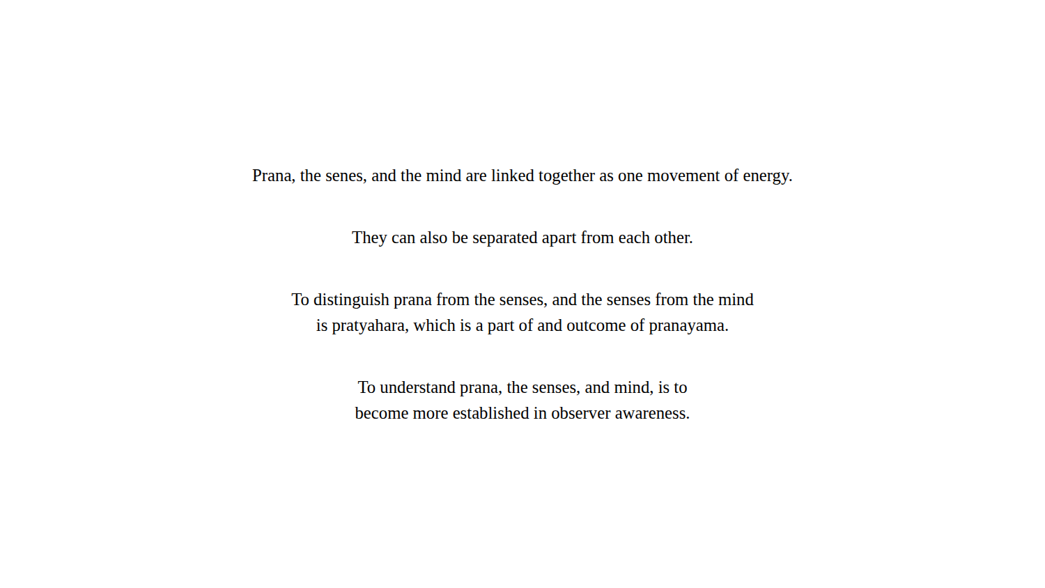Prana, the senes, and the mind are linked together as one movement of energy.
They can also be separated apart from each other.
To distinguish prana from the senses, and the senses from the mind
is pratyahara, which is a part of and outcome of pranayama.
To understand prana, the senses, and mind, is to
become more established in observer awareness.